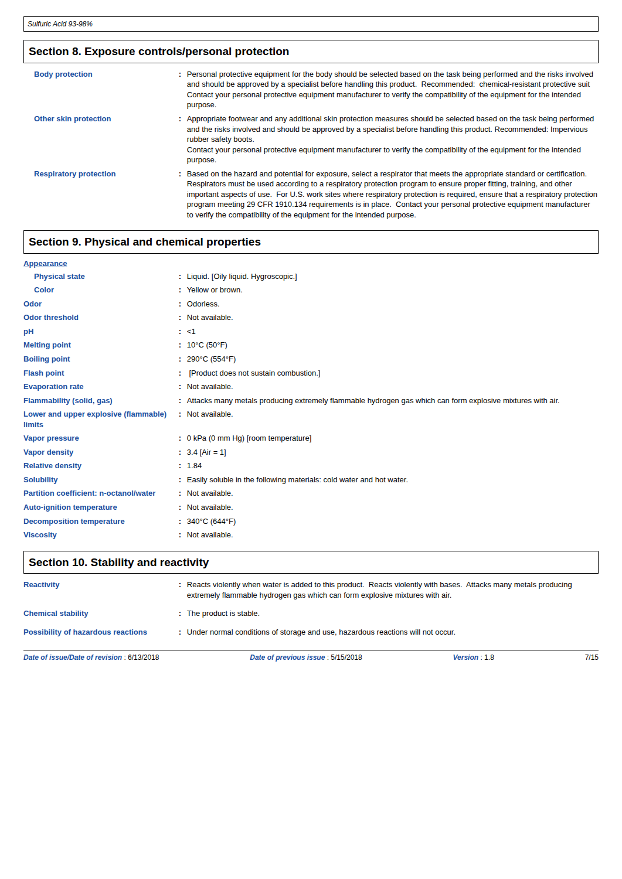Sulfuric Acid 93-98%
Section 8. Exposure controls/personal protection
| Body protection | : | Personal protective equipment for the body should be selected based on the task being performed and the risks involved and should be approved by a specialist before handling this product. Recommended: chemical-resistant protective suit Contact your personal protective equipment manufacturer to verify the compatibility of the equipment for the intended purpose. |
| Other skin protection | : | Appropriate footwear and any additional skin protection measures should be selected based on the task being performed and the risks involved and should be approved by a specialist before handling this product. Recommended: Impervious rubber safety boots. Contact your personal protective equipment manufacturer to verify the compatibility of the equipment for the intended purpose. |
| Respiratory protection | : | Based on the hazard and potential for exposure, select a respirator that meets the appropriate standard or certification. Respirators must be used according to a respiratory protection program to ensure proper fitting, training, and other important aspects of use. For U.S. work sites where respiratory protection is required, ensure that a respiratory protection program meeting 29 CFR 1910.134 requirements is in place. Contact your personal protective equipment manufacturer to verify the compatibility of the equipment for the intended purpose. |
Section 9. Physical and chemical properties
Appearance
| Physical state | : | Liquid. [Oily liquid. Hygroscopic.] |
| Color | : | Yellow or brown. |
| Odor | : | Odorless. |
| Odor threshold | : | Not available. |
| pH | : | <1 |
| Melting point | : | 10°C (50°F) |
| Boiling point | : | 290°C (554°F) |
| Flash point | : | [Product does not sustain combustion.] |
| Evaporation rate | : | Not available. |
| Flammability (solid, gas) | : | Attacks many metals producing extremely flammable hydrogen gas which can form explosive mixtures with air. |
| Lower and upper explosive (flammable) limits | : | Not available. |
| Vapor pressure | : | 0 kPa (0 mm Hg) [room temperature] |
| Vapor density | : | 3.4 [Air = 1] |
| Relative density | : | 1.84 |
| Solubility | : | Easily soluble in the following materials: cold water and hot water. |
| Partition coefficient: n-octanol/water | : | Not available. |
| Auto-ignition temperature | : | Not available. |
| Decomposition temperature | : | 340°C (644°F) |
| Viscosity | : | Not available. |
Section 10. Stability and reactivity
| Reactivity | : | Reacts violently when water is added to this product. Reacts violently with bases. Attacks many metals producing extremely flammable hydrogen gas which can form explosive mixtures with air. |
| Chemical stability | : | The product is stable. |
| Possibility of hazardous reactions | : | Under normal conditions of storage and use, hazardous reactions will not occur. |
Date of issue/Date of revision : 6/13/2018 Date of previous issue : 5/15/2018 Version : 1.8 7/15